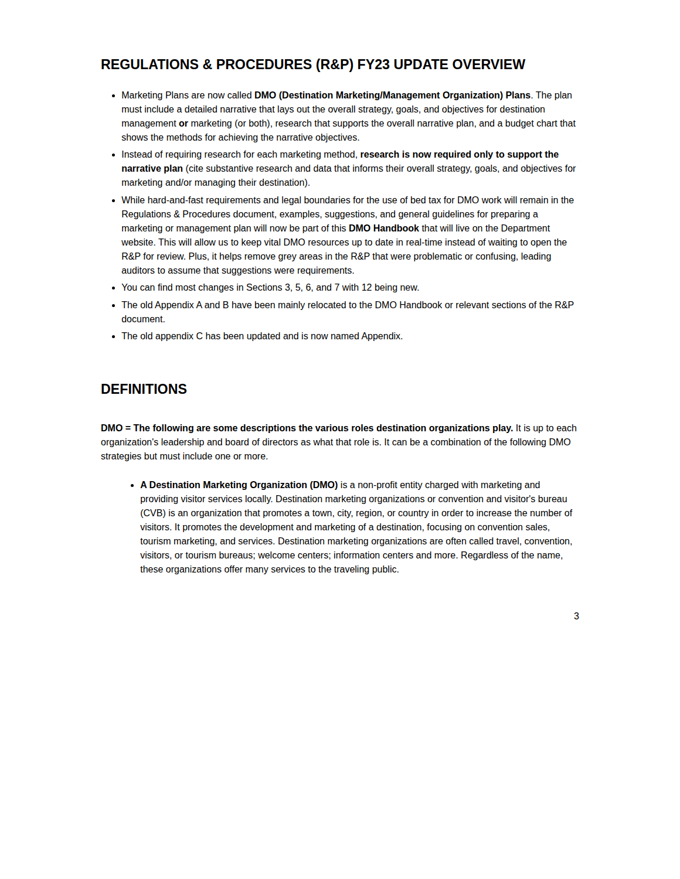REGULATIONS & PROCEDURES (R&P) FY23 UPDATE OVERVIEW
Marketing Plans are now called DMO (Destination Marketing/Management Organization) Plans. The plan must include a detailed narrative that lays out the overall strategy, goals, and objectives for destination management or marketing (or both), research that supports the overall narrative plan, and a budget chart that shows the methods for achieving the narrative objectives.
Instead of requiring research for each marketing method, research is now required only to support the narrative plan (cite substantive research and data that informs their overall strategy, goals, and objectives for marketing and/or managing their destination).
While hard-and-fast requirements and legal boundaries for the use of bed tax for DMO work will remain in the Regulations & Procedures document, examples, suggestions, and general guidelines for preparing a marketing or management plan will now be part of this DMO Handbook that will live on the Department website. This will allow us to keep vital DMO resources up to date in real-time instead of waiting to open the R&P for review. Plus, it helps remove grey areas in the R&P that were problematic or confusing, leading auditors to assume that suggestions were requirements.
You can find most changes in Sections 3, 5, 6, and 7 with 12 being new.
The old Appendix A and B have been mainly relocated to the DMO Handbook or relevant sections of the R&P document.
The old appendix C has been updated and is now named Appendix.
DEFINITIONS
DMO = The following are some descriptions the various roles destination organizations play. It is up to each organization's leadership and board of directors as what that role is. It can be a combination of the following DMO strategies but must include one or more.
A Destination Marketing Organization (DMO) is a non-profit entity charged with marketing and providing visitor services locally. Destination marketing organizations or convention and visitor's bureau (CVB) is an organization that promotes a town, city, region, or country in order to increase the number of visitors. It promotes the development and marketing of a destination, focusing on convention sales, tourism marketing, and services. Destination marketing organizations are often called travel, convention, visitors, or tourism bureaus; welcome centers; information centers and more. Regardless of the name, these organizations offer many services to the traveling public.
3